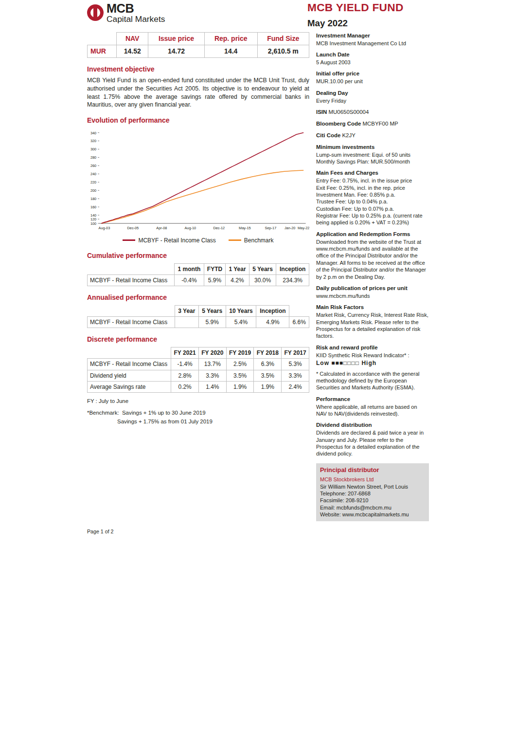MCBCapital Markets
MCB YIELD FUND
May 2022
| | NAV | Issue price | Rep. price | Fund Size |
| --- | --- | --- | --- | --- |
| MUR | 14.52 | 14.72 | 14.4 | 2,610.5 m |
Investment objective
MCB Yield Fund is an open-ended fund constituted under the MCB Unit Trust, duly authorised under the Securities Act 2005. Its objective is to endeavour to yield at least 1.75% above the average savings rate offered by commercial banks in Mauritius, over any given financial year.
Evolution of performance
340 320 300 280 260 240 220 200 180 160 140 120 100 Aug-03 Dec-05 Apr-08 Aug-10 Dec-12 May-15 Sep-17 Jan-20 May-22
MCBYF - Retail Income Class Benchmark
Cumulative performance
| | 1 month | FYTD | 1 Year | 5 Years | Inception |
| --- | --- | --- | --- | --- | --- |
| MCBYF - Retail Income Class | -0.4% | 5.9% | 4.2% | 30.0% | 234.3% |
Annualised performance
| | 3 Year | 5 Years | 10 Years | Inception |
| --- | --- | --- | --- | --- |
| MCBYF - Retail Income Class | | 5.9% | 5.4% | 4.9% | 6.6% |
Discrete performance
| | FY 2021 | FY 2020 | FY 2019 | FY 2018 | FY 2017 |
| --- | --- | --- | --- | --- | --- |
| MCBYF - Retail Income Class | -1.4% | 13.7% | 2.5% | 6.3% | 5.3% |
| Dividend yield | 2.8% | 3.3% | 3.5% | 3.5% | 3.3% |
| Average Savings rate | 0.2% | 1.4% | 1.9% | 1.9% | 2.4% |
FY : July to June
*Benchmark: Savings + 1% up to 30 June 2019
Savings + 1.75% as from 01 July 2019
Investment Manager
MCB Investment Management Co Ltd
Launch Date
5 August 2003
Initial offer price
MUR.10.00 per unit
Dealing Day
Every Friday
ISIN MU0650S00004
Bloomberg Code MCBYF00 MP
Citi Code K2JY
Minimum investments
Lump-sum investment: Equi. of 50 units
Monthly Savings Plan: MUR.500/month
Main Fees and Charges
Entry Fee: 0.75%, incl. in the issue price
Exit Fee: 0.25%, incl. in the rep. price
Investment Man. Fee: 0.85% p.a.
Trustee Fee: Up to 0.04% p.a.
Custodian Fee: Up to 0.07% p.a.
Registrar Fee: Up to 0.25% p.a. (current rate being applied is 0.20% + VAT = 0.23%)
Application and Redemption Forms
Downloaded from the website of the Trust at www.mcbcm.mu/funds and available at the office of the Principal Distributor and/or the Manager. All forms to be received at the office of the Principal Distributor and/or the Manager by 2 p.m on the Dealing Day.
Daily publication of prices per unit
www.mcbcm.mu/funds
Main Risk Factors
Market Risk, Currency Risk, Interest Rate Risk, Emerging Markets Risk. Please refer to the Prospectus for a detailed explanation of risk factors.
Risk and reward profile
KIID Synthetic Risk Reward Indicator* :
Low ■■■□□□□ High
* Calculated in accordance with the general methodology defined by the European Securities and Markets Authority (ESMA).
Performance
Where applicable, all returns are based on NAV to NAV(dividends reinvested).
Dividend distribution
Dividends are declared & paid twice a year in January and July. Please refer to the Prospectus for a detailed explanation of the dividend policy.
Principal distributor
MCB Stockbrokers Ltd
Sir William Newton Street, Port Louis
Telephone: 207-6868
Facsimile: 208-9210
Email: mcbfunds@mcbcm.mu
Website: www.mcbcapitalmarkets.mu
Page 1 of 2